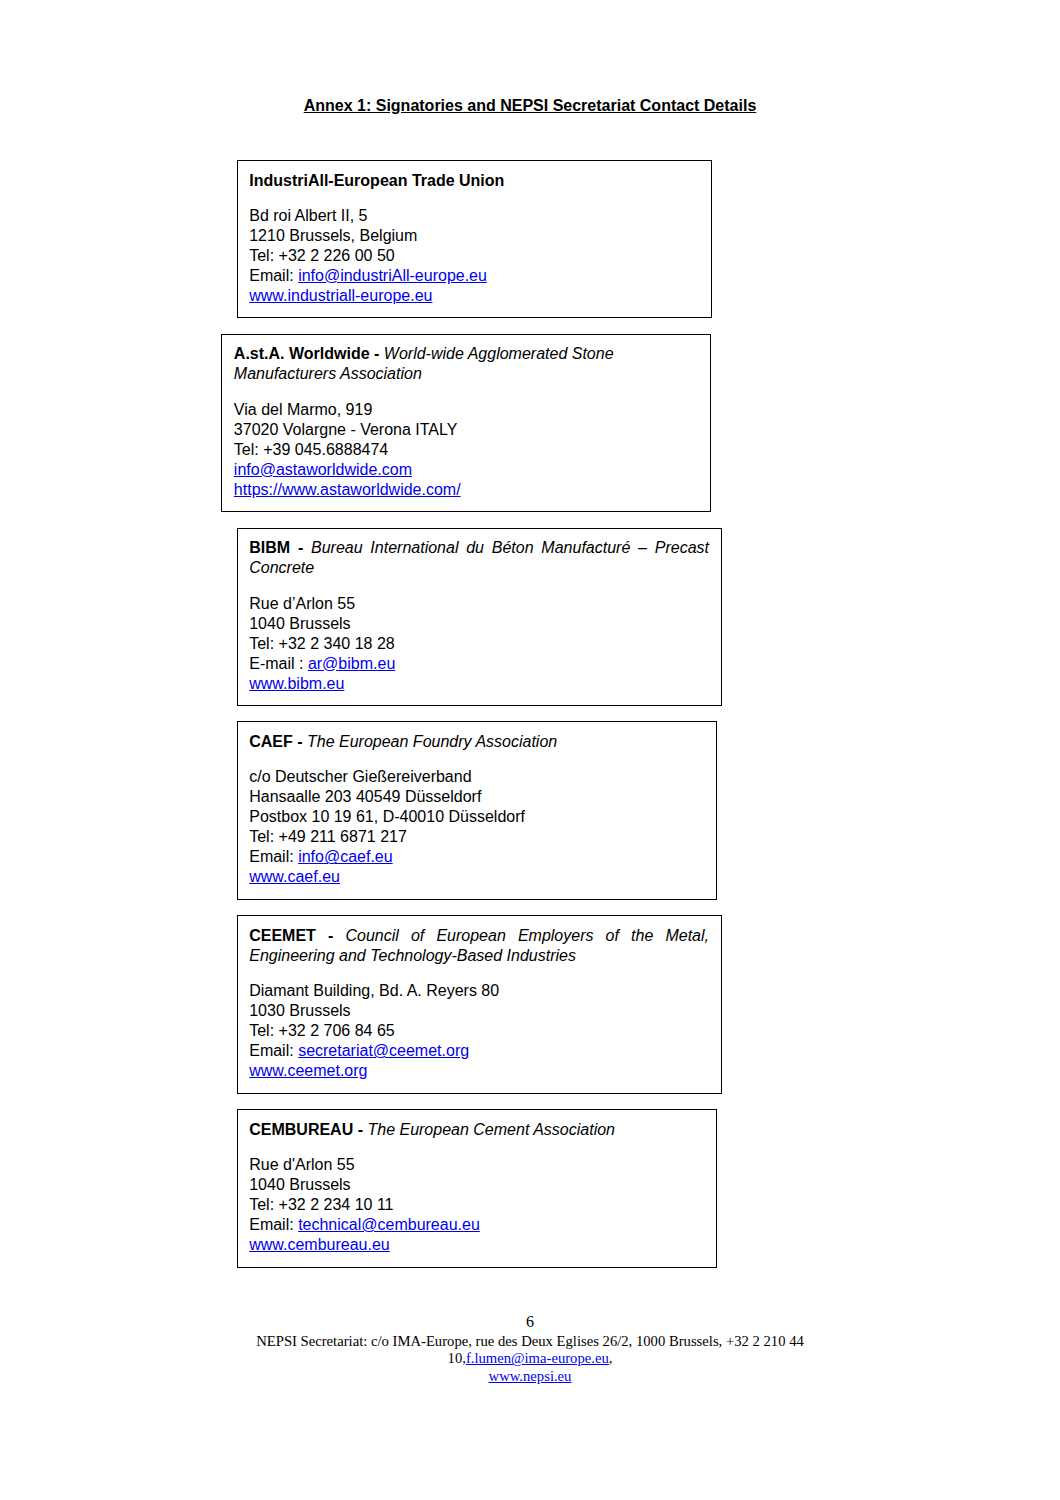Annex 1: Signatories and NEPSI Secretariat Contact Details
IndustriAll-European Trade Union
Bd roi Albert II, 5
1210 Brussels, Belgium
Tel: +32 2 226 00 50
Email: info@industriAll-europe.eu
www.industriall-europe.eu
A.st.A. Worldwide - World-wide Agglomerated Stone Manufacturers Association
Via del Marmo, 919
37020 Volargne - Verona ITALY
Tel: +39 045.6888474
info@astaworldwide.com
https://www.astaworldwide.com/
BIBM - Bureau International du Béton Manufacturé – Precast Concrete
Rue d’Arlon 55
1040 Brussels
Tel: +32 2 340 18 28
E-mail : ar@bibm.eu
www.bibm.eu
CAEF - The European Foundry Association
c/o Deutscher Gießereiverband
Hansaalle 203 40549 Düsseldorf
Postbox 10 19 61, D-40010 Düsseldorf
Tel: +49 211 6871 217
Email: info@caef.eu
www.caef.eu
CEEMET - Council of European Employers of the Metal, Engineering and Technology-Based Industries
Diamant Building, Bd. A. Reyers 80
1030 Brussels
Tel: +32 2 706 84 65
Email: secretariat@ceemet.org
www.ceemet.org
CEMBUREAU - The European Cement Association
Rue d'Arlon 55
1040 Brussels
Tel: +32 2 234 10 11
Email: technical@cembureau.eu
www.cembureau.eu
6
NEPSI Secretariat: c/o IMA-Europe, rue des Deux Eglises 26/2, 1000 Brussels, +32 2 210 44 10,f.lumen@ima-europe.eu,
www.nepsi.eu